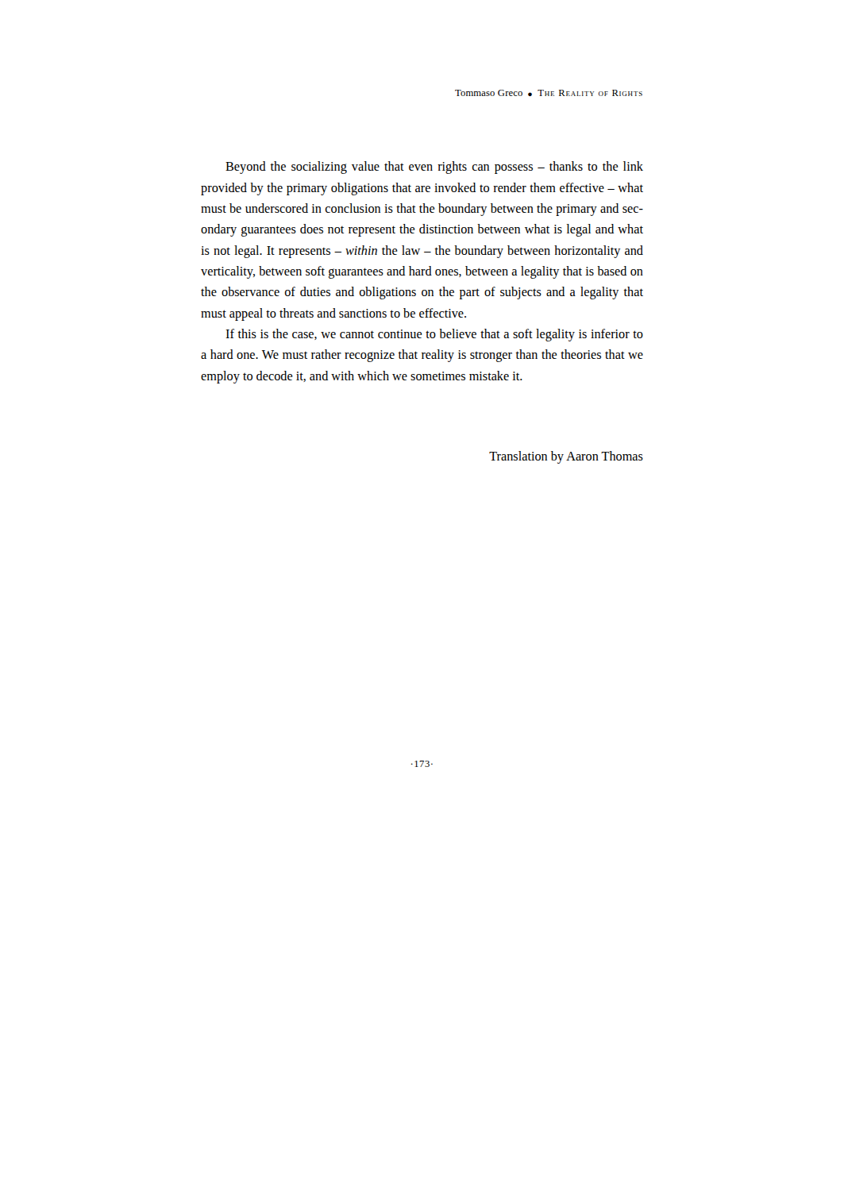Tommaso Greco●The Reality of Rights
Beyond the socializing value that even rights can possess – thanks to the link provided by the primary obligations that are invoked to render them effective – what must be underscored in conclusion is that the boundary between the primary and secondary guarantees does not represent the distinction between what is legal and what is not legal. It represents – within the law – the boundary between horizontality and verticality, between soft guarantees and hard ones, between a legality that is based on the observance of duties and obligations on the part of subjects and a legality that must appeal to threats and sanctions to be effective.
If this is the case, we cannot continue to believe that a soft legality is inferior to a hard one. We must rather recognize that reality is stronger than the theories that we employ to decode it, and with which we sometimes mistake it.
Translation by Aaron Thomas
·173·